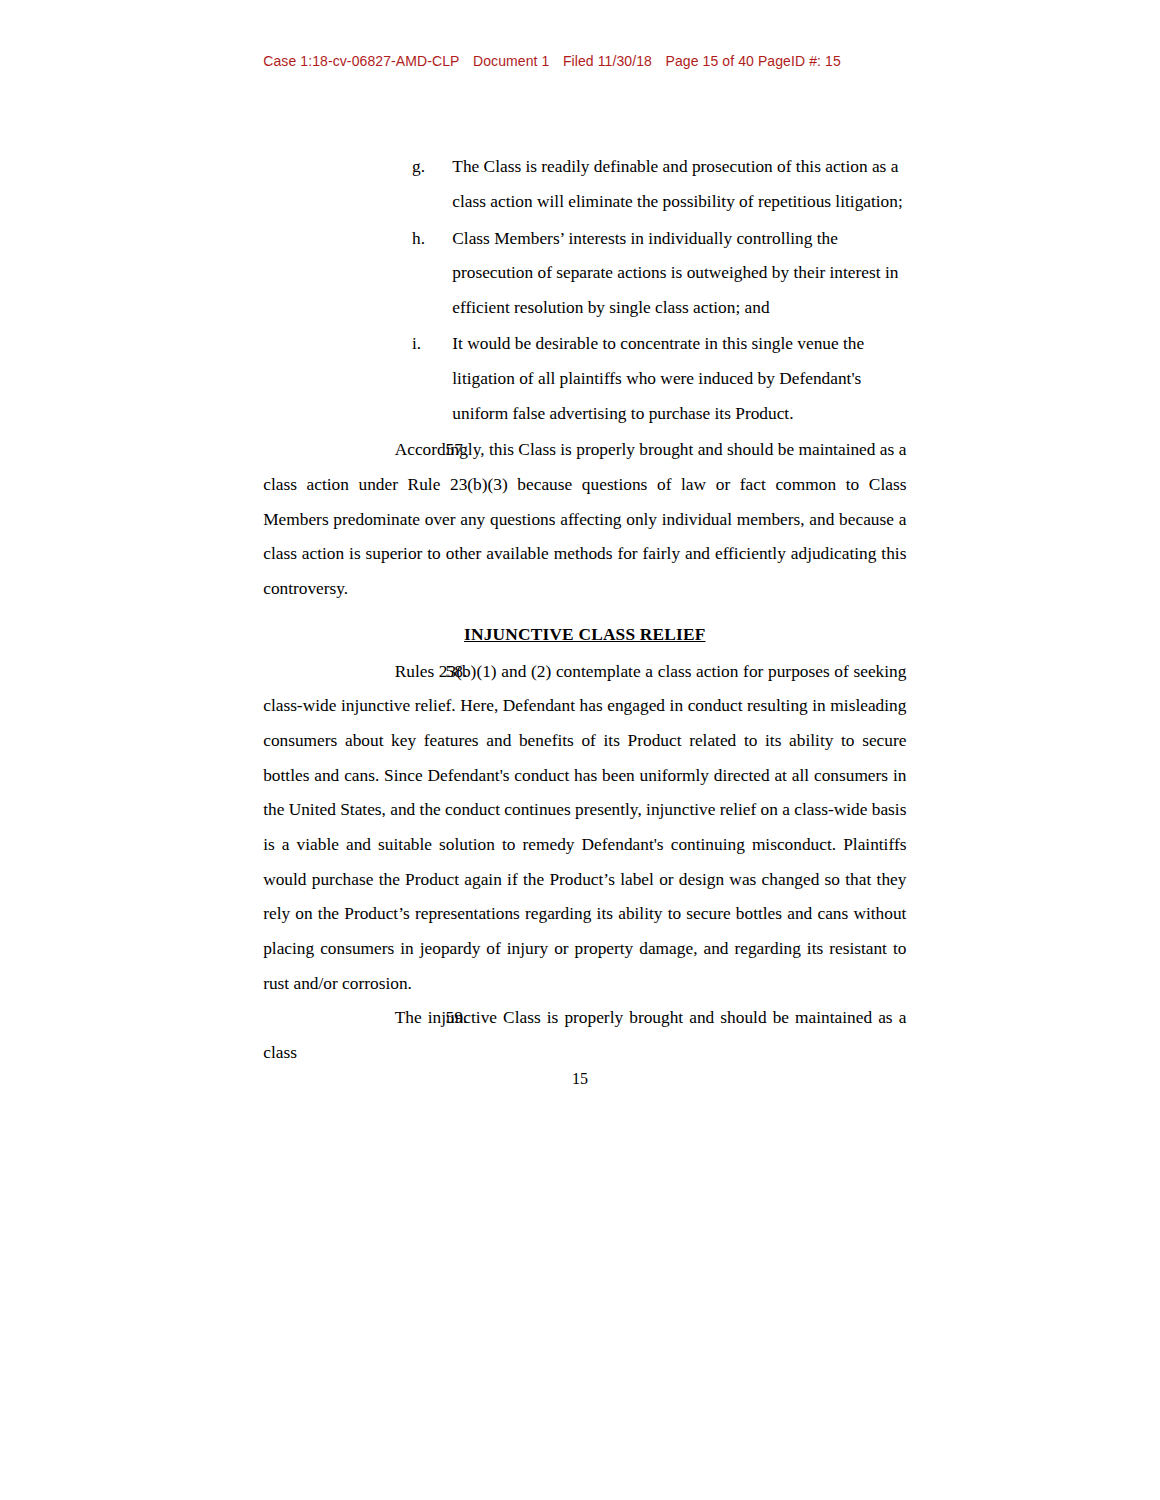Case 1:18-cv-06827-AMD-CLP Document 1 Filed 11/30/18 Page 15 of 40 PageID #: 15
g. The Class is readily definable and prosecution of this action as a class action will eliminate the possibility of repetitious litigation;
h. Class Members’ interests in individually controlling the prosecution of separate actions is outweighed by their interest in efficient resolution by single class action; and
i. It would be desirable to concentrate in this single venue the litigation of all plaintiffs who were induced by Defendant's uniform false advertising to purchase its Product.
57. Accordingly, this Class is properly brought and should be maintained as a class action under Rule 23(b)(3) because questions of law or fact common to Class Members predominate over any questions affecting only individual members, and because a class action is superior to other available methods for fairly and efficiently adjudicating this controversy.
INJUNCTIVE CLASS RELIEF
58. Rules 23(b)(1) and (2) contemplate a class action for purposes of seeking class-wide injunctive relief. Here, Defendant has engaged in conduct resulting in misleading consumers about key features and benefits of its Product related to its ability to secure bottles and cans. Since Defendant's conduct has been uniformly directed at all consumers in the United States, and the conduct continues presently, injunctive relief on a class-wide basis is a viable and suitable solution to remedy Defendant's continuing misconduct. Plaintiffs would purchase the Product again if the Product’s label or design was changed so that they rely on the Product’s representations regarding its ability to secure bottles and cans without placing consumers in jeopardy of injury or property damage, and regarding its resistant to rust and/or corrosion.
59. The injunctive Class is properly brought and should be maintained as a class
15